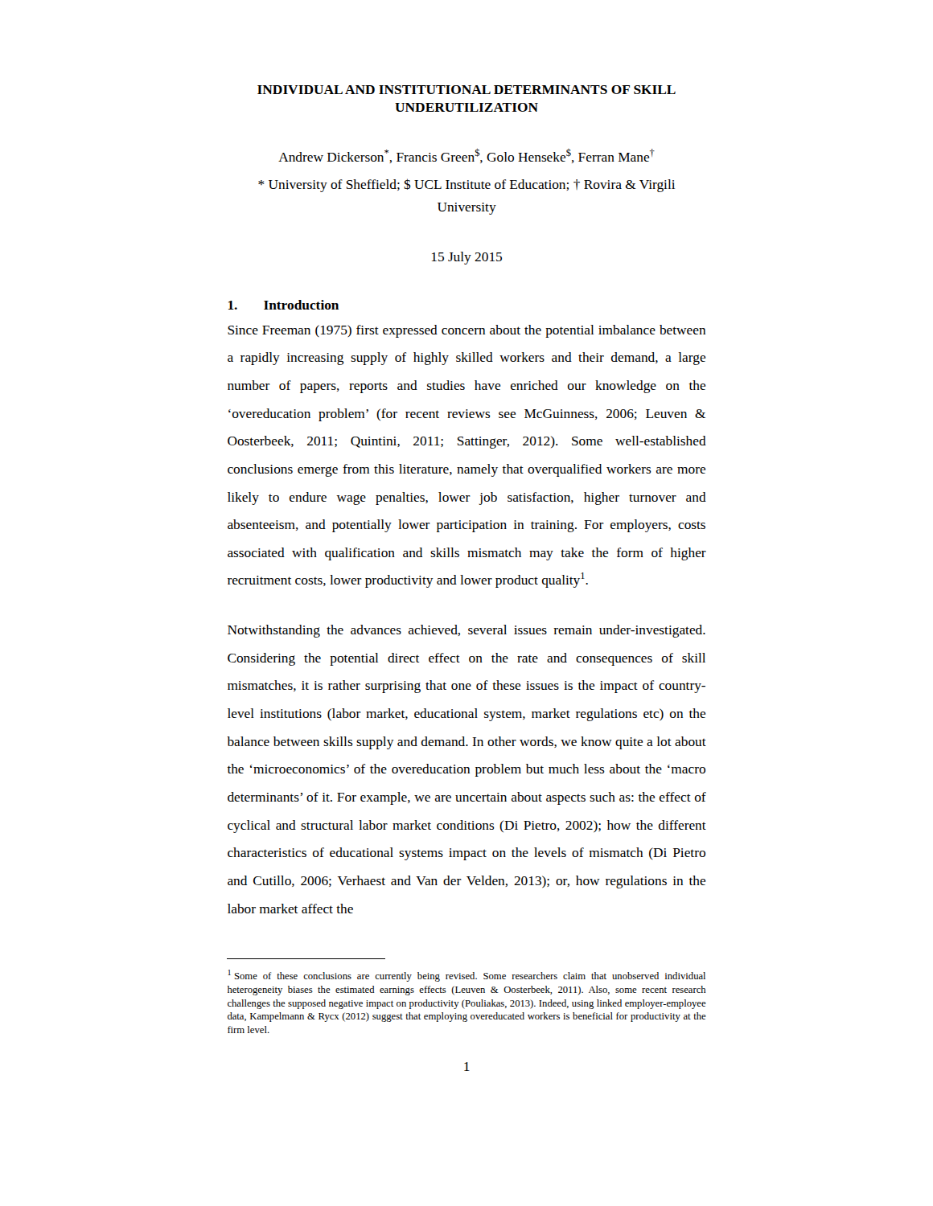Individual and Institutional Determinants of Skill Underutilization
Andrew Dickerson*, Francis Green$, Golo Henseke$, Ferran Mane†
* University of Sheffield; $ UCL Institute of Education; † Rovira & Virgili University
15 July 2015
1. Introduction
Since Freeman (1975) first expressed concern about the potential imbalance between a rapidly increasing supply of highly skilled workers and their demand, a large number of papers, reports and studies have enriched our knowledge on the ‘overeducation problem’ (for recent reviews see McGuinness, 2006; Leuven & Oosterbeek, 2011; Quintini, 2011; Sattinger, 2012). Some well-established conclusions emerge from this literature, namely that overqualified workers are more likely to endure wage penalties, lower job satisfaction, higher turnover and absenteeism, and potentially lower participation in training. For employers, costs associated with qualification and skills mismatch may take the form of higher recruitment costs, lower productivity and lower product quality1.
Notwithstanding the advances achieved, several issues remain under-investigated. Considering the potential direct effect on the rate and consequences of skill mismatches, it is rather surprising that one of these issues is the impact of country-level institutions (labor market, educational system, market regulations etc) on the balance between skills supply and demand. In other words, we know quite a lot about the ‘microeconomics’ of the overeducation problem but much less about the ‘macro determinants’ of it. For example, we are uncertain about aspects such as: the effect of cyclical and structural labor market conditions (Di Pietro, 2002); how the different characteristics of educational systems impact on the levels of mismatch (Di Pietro and Cutillo, 2006; Verhaest and Van der Velden, 2013); or, how regulations in the labor market affect the
1 Some of these conclusions are currently being revised. Some researchers claim that unobserved individual heterogeneity biases the estimated earnings effects (Leuven & Oosterbeek, 2011). Also, some recent research challenges the supposed negative impact on productivity (Pouliakas, 2013). Indeed, using linked employer-employee data, Kampelmann & Rycx (2012) suggest that employing overeducated workers is beneficial for productivity at the firm level.
1